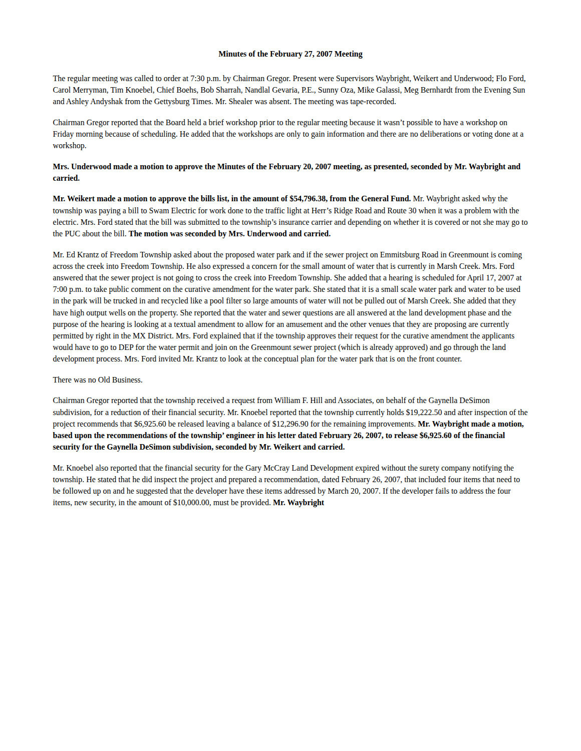Minutes of the February 27, 2007 Meeting
The regular meeting was called to order at 7:30 p.m. by Chairman Gregor. Present were Supervisors Waybright, Weikert and Underwood; Flo Ford, Carol Merryman, Tim Knoebel, Chief Boehs, Bob Sharrah, Nandlal Gevaria, P.E., Sunny Oza, Mike Galassi, Meg Bernhardt from the Evening Sun and Ashley Andyshak from the Gettysburg Times. Mr. Shealer was absent. The meeting was tape-recorded.
Chairman Gregor reported that the Board held a brief workshop prior to the regular meeting because it wasn’t possible to have a workshop on Friday morning because of scheduling. He added that the workshops are only to gain information and there are no deliberations or voting done at a workshop.
Mrs. Underwood made a motion to approve the Minutes of the February 20, 2007 meeting, as presented, seconded by Mr. Waybright and carried.
Mr. Weikert made a motion to approve the bills list, in the amount of $54,796.38, from the General Fund. Mr. Waybright asked why the township was paying a bill to Swam Electric for work done to the traffic light at Herr’s Ridge Road and Route 30 when it was a problem with the electric. Mrs. Ford stated that the bill was submitted to the township’s insurance carrier and depending on whether it is covered or not she may go to the PUC about the bill. The motion was seconded by Mrs. Underwood and carried.
Mr. Ed Krantz of Freedom Township asked about the proposed water park and if the sewer project on Emmitsburg Road in Greenmount is coming across the creek into Freedom Township. He also expressed a concern for the small amount of water that is currently in Marsh Creek. Mrs. Ford answered that the sewer project is not going to cross the creek into Freedom Township. She added that a hearing is scheduled for April 17, 2007 at 7:00 p.m. to take public comment on the curative amendment for the water park. She stated that it is a small scale water park and water to be used in the park will be trucked in and recycled like a pool filter so large amounts of water will not be pulled out of Marsh Creek. She added that they have high output wells on the property. She reported that the water and sewer questions are all answered at the land development phase and the purpose of the hearing is looking at a textual amendment to allow for an amusement and the other venues that they are proposing are currently permitted by right in the MX District. Mrs. Ford explained that if the township approves their request for the curative amendment the applicants would have to go to DEP for the water permit and join on the Greenmount sewer project (which is already approved) and go through the land development process. Mrs. Ford invited Mr. Krantz to look at the conceptual plan for the water park that is on the front counter.
There was no Old Business.
Chairman Gregor reported that the township received a request from William F. Hill and Associates, on behalf of the Gaynella DeSimon subdivision, for a reduction of their financial security. Mr. Knoebel reported that the township currently holds $19,222.50 and after inspection of the project recommends that $6,925.60 be released leaving a balance of $12,296.90 for the remaining improvements. Mr. Waybright made a motion, based upon the recommendations of the township’ engineer in his letter dated February 26, 2007, to release $6,925.60 of the financial security for the Gaynella DeSimon subdivision, seconded by Mr. Weikert and carried.
Mr. Knoebel also reported that the financial security for the Gary McCray Land Development expired without the surety company notifying the township. He stated that he did inspect the project and prepared a recommendation, dated February 26, 2007, that included four items that need to be followed up on and he suggested that the developer have these items addressed by March 20, 2007. If the developer fails to address the four items, new security, in the amount of $10,000.00, must be provided. Mr. Waybright